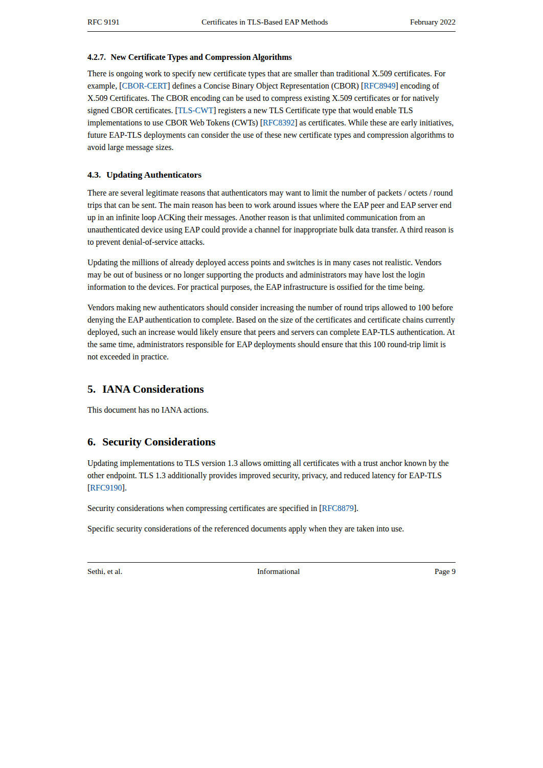RFC 9191
Certificates in TLS-Based EAP Methods
February 2022
4.2.7. New Certificate Types and Compression Algorithms
There is ongoing work to specify new certificate types that are smaller than traditional X.509 certificates. For example, [CBOR-CERT] defines a Concise Binary Object Representation (CBOR) [RFC8949] encoding of X.509 Certificates. The CBOR encoding can be used to compress existing X.509 certificates or for natively signed CBOR certificates. [TLS-CWT] registers a new TLS Certificate type that would enable TLS implementations to use CBOR Web Tokens (CWTs) [RFC8392] as certificates. While these are early initiatives, future EAP-TLS deployments can consider the use of these new certificate types and compression algorithms to avoid large message sizes.
4.3. Updating Authenticators
There are several legitimate reasons that authenticators may want to limit the number of packets / octets / round trips that can be sent. The main reason has been to work around issues where the EAP peer and EAP server end up in an infinite loop ACKing their messages. Another reason is that unlimited communication from an unauthenticated device using EAP could provide a channel for inappropriate bulk data transfer. A third reason is to prevent denial-of-service attacks.
Updating the millions of already deployed access points and switches is in many cases not realistic. Vendors may be out of business or no longer supporting the products and administrators may have lost the login information to the devices. For practical purposes, the EAP infrastructure is ossified for the time being.
Vendors making new authenticators should consider increasing the number of round trips allowed to 100 before denying the EAP authentication to complete. Based on the size of the certificates and certificate chains currently deployed, such an increase would likely ensure that peers and servers can complete EAP-TLS authentication. At the same time, administrators responsible for EAP deployments should ensure that this 100 round-trip limit is not exceeded in practice.
5. IANA Considerations
This document has no IANA actions.
6. Security Considerations
Updating implementations to TLS version 1.3 allows omitting all certificates with a trust anchor known by the other endpoint. TLS 1.3 additionally provides improved security, privacy, and reduced latency for EAP-TLS [RFC9190].
Security considerations when compressing certificates are specified in [RFC8879].
Specific security considerations of the referenced documents apply when they are taken into use.
Sethi, et al.
Informational
Page 9